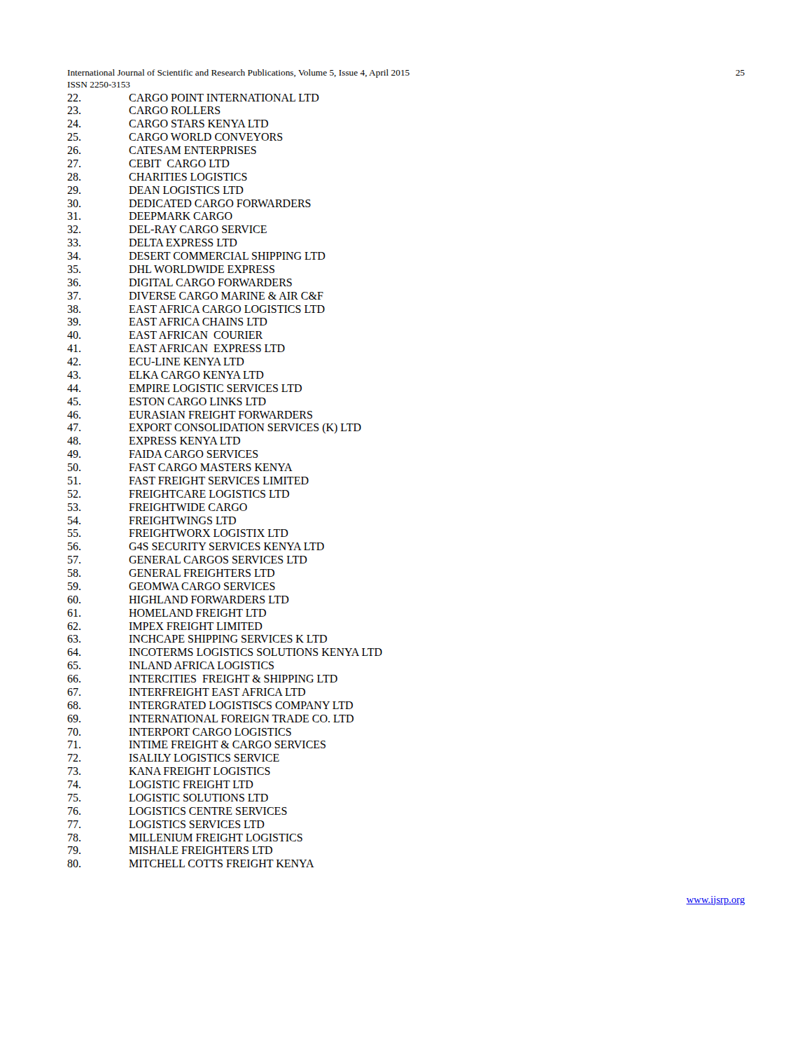International Journal of Scientific and Research Publications, Volume 5, Issue 4, April 2015
25
ISSN 2250-3153
| 22. | CARGO POINT INTERNATIONAL LTD |
| 23. | CARGO ROLLERS |
| 24. | CARGO STARS KENYA LTD |
| 25. | CARGO WORLD CONVEYORS |
| 26. | CATESAM ENTERPRISES |
| 27. | CEBIT CARGO LTD |
| 28. | CHARITIES LOGISTICS |
| 29. | DEAN LOGISTICS LTD |
| 30. | DEDICATED CARGO FORWARDERS |
| 31. | DEEPMARK CARGO |
| 32. | DEL-RAY CARGO SERVICE |
| 33. | DELTA EXPRESS LTD |
| 34. | DESERT COMMERCIAL SHIPPING LTD |
| 35. | DHL WORLDWIDE EXPRESS |
| 36. | DIGITAL CARGO FORWARDERS |
| 37. | DIVERSE CARGO MARINE & AIR C&F |
| 38. | EAST AFRICA CARGO LOGISTICS LTD |
| 39. | EAST AFRICA CHAINS LTD |
| 40. | EAST AFRICAN COURIER |
| 41. | EAST AFRICAN EXPRESS LTD |
| 42. | ECU-LINE KENYA LTD |
| 43. | ELKA CARGO KENYA LTD |
| 44. | EMPIRE LOGISTIC SERVICES LTD |
| 45. | ESTON CARGO LINKS LTD |
| 46. | EURASIAN FREIGHT FORWARDERS |
| 47. | EXPORT CONSOLIDATION SERVICES (K) LTD |
| 48. | EXPRESS KENYA LTD |
| 49. | FAIDA CARGO SERVICES |
| 50. | FAST CARGO MASTERS KENYA |
| 51. | FAST FREIGHT SERVICES LIMITED |
| 52. | FREIGHTCARE LOGISTICS LTD |
| 53. | FREIGHTWIDE CARGO |
| 54. | FREIGHTWINGS LTD |
| 55. | FREIGHTWORX LOGISTIX LTD |
| 56. | G4S SECURITY SERVICES KENYA LTD |
| 57. | GENERAL CARGOS SERVICES LTD |
| 58. | GENERAL FREIGHTERS LTD |
| 59. | GEOMWA CARGO SERVICES |
| 60. | HIGHLAND FORWARDERS LTD |
| 61. | HOMELAND FREIGHT LTD |
| 62. | IMPEX FREIGHT LIMITED |
| 63. | INCHCAPE SHIPPING SERVICES K LTD |
| 64. | INCOTERMS LOGISTICS SOLUTIONS KENYA LTD |
| 65. | INLAND AFRICA LOGISTICS |
| 66. | INTERCITIES FREIGHT & SHIPPING LTD |
| 67. | INTERFREIGHT EAST AFRICA LTD |
| 68. | INTERGRATED LOGISTISCS COMPANY LTD |
| 69. | INTERNATIONAL FOREIGN TRADE CO. LTD |
| 70. | INTERPORT CARGO LOGISTICS |
| 71. | INTIME FREIGHT & CARGO SERVICES |
| 72. | ISALILY LOGISTICS SERVICE |
| 73. | KANA FREIGHT LOGISTICS |
| 74. | LOGISTIC FREIGHT LTD |
| 75. | LOGISTIC SOLUTIONS LTD |
| 76. | LOGISTICS CENTRE SERVICES |
| 77. | LOGISTICS SERVICES LTD |
| 78. | MILLENIUM FREIGHT LOGISTICS |
| 79. | MISHALE FREIGHTERS LTD |
| 80. | MITCHELL COTTS FREIGHT KENYA |
www.ijsrp.org